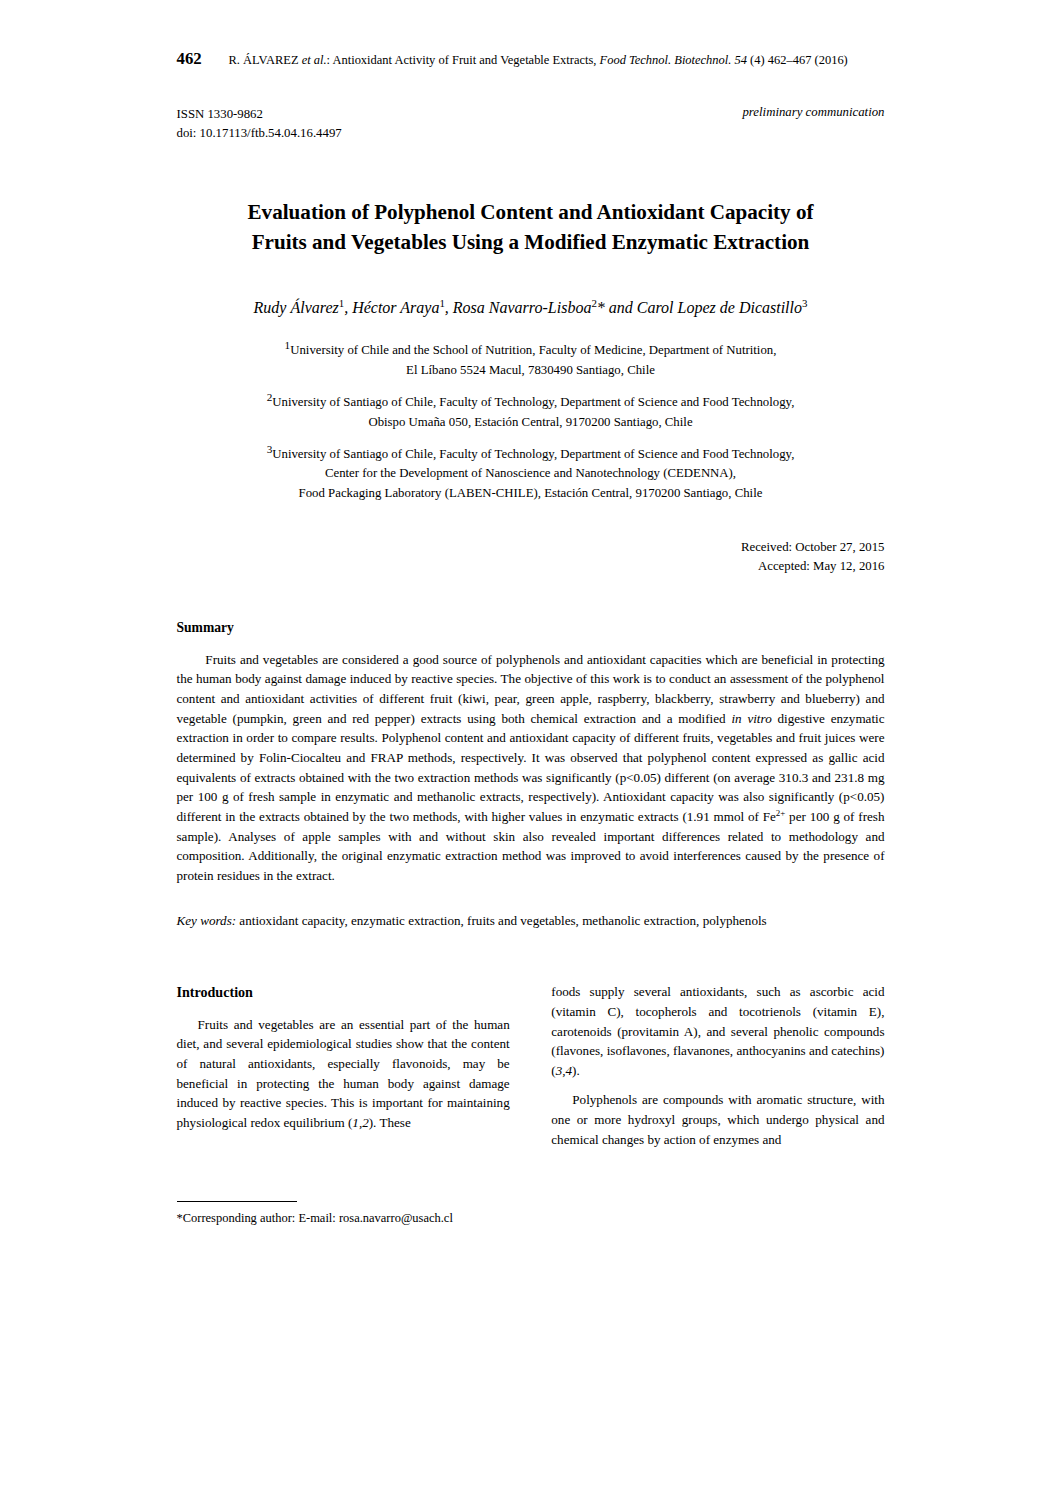462 R. ÁLVAREZ et al.: Antioxidant Activity of Fruit and Vegetable Extracts, Food Technol. Biotechnol. 54 (4) 462–467 (2016)
ISSN 1330-9862
doi: 10.17113/ftb.54.04.16.4497
preliminary communication
Evaluation of Polyphenol Content and Antioxidant Capacity of
Fruits and Vegetables Using a Modified Enzymatic Extraction
Rudy Álvarez1, Héctor Araya1, Rosa Navarro-Lisboa2* and Carol Lopez de Dicastillo3
1University of Chile and the School of Nutrition, Faculty of Medicine, Department of Nutrition,
El Líbano 5524 Macul, 7830490 Santiago, Chile
2University of Santiago of Chile, Faculty of Technology, Department of Science and Food Technology,
Obispo Umaña 050, Estación Central, 9170200 Santiago, Chile
3University of Santiago of Chile, Faculty of Technology, Department of Science and Food Technology,
Center for the Development of Nanoscience and Nanotechnology (CEDENNA),
Food Packaging Laboratory (LABEN-CHILE), Estación Central, 9170200 Santiago, Chile
Received: October 27, 2015
Accepted: May 12, 2016
Summary
Fruits and vegetables are considered a good source of polyphenols and antioxidant capacities which are beneficial in protecting the human body against damage induced by reactive species. The objective of this work is to conduct an assessment of the polyphenol content and antioxidant activities of different fruit (kiwi, pear, green apple, raspberry, blackberry, strawberry and blueberry) and vegetable (pumpkin, green and red pepper) extracts using both chemical extraction and a modified in vitro digestive enzymatic extraction in order to compare results. Polyphenol content and antioxidant capacity of different fruits, vegetables and fruit juices were determined by Folin-Ciocalteu and FRAP methods, respectively. It was observed that polyphenol content expressed as gallic acid equivalents of extracts obtained with the two extraction methods was significantly (p<0.05) different (on average 310.3 and 231.8 mg per 100 g of fresh sample in enzymatic and methanolic extracts, respectively). Antioxidant capacity was also significantly (p<0.05) different in the extracts obtained by the two methods, with higher values in enzymatic extracts (1.91 mmol of Fe2+ per 100 g of fresh sample). Analyses of apple samples with and without skin also revealed important differences related to methodology and composition. Additionally, the original enzymatic extraction method was improved to avoid interferences caused by the presence of protein residues in the extract.
Key words: antioxidant capacity, enzymatic extraction, fruits and vegetables, methanolic extraction, polyphenols
Introduction
Fruits and vegetables are an essential part of the human diet, and several epidemiological studies show that the content of natural antioxidants, especially flavonoids, may be beneficial in protecting the human body against damage induced by reactive species. This is important for maintaining physiological redox equilibrium (1,2). These
foods supply several antioxidants, such as ascorbic acid (vitamin C), tocopherols and tocotrienols (vitamin E), carotenoids (provitamin A), and several phenolic compounds (flavones, isoflavones, flavanones, anthocyanins and catechins) (3,4).
Polyphenols are compounds with aromatic structure, with one or more hydroxyl groups, which undergo physical and chemical changes by action of enzymes and
*Corresponding author: E-mail: rosa.navarro@usach.cl